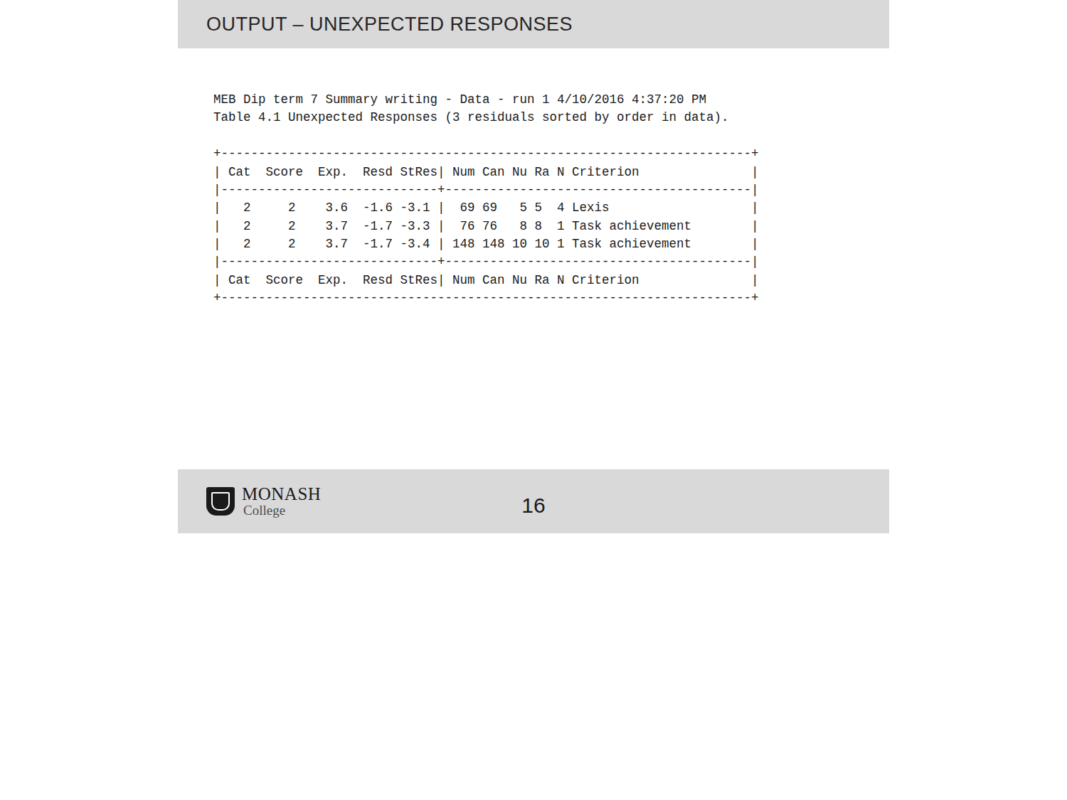Output – Unexpected Responses
MEB Dip term 7 Summary writing - Data - run 1 4/10/2016 4:37:20 PM
Table 4.1 Unexpected Responses (3 residuals sorted by order in data).

+-----------------------------------------------------------------------+
| Cat  Score  Exp.  Resd StRes| Num Can Nu Ra N Criterion               |
|-----------------------------+-----------------------------------------|
|   2     2    3.6  -1.6 -3.1 |  69 69   5 5  4 Lexis                   |
|   2     2    3.7  -1.7 -3.3 |  76 76   8 8  1 Task achievement        |
|   2     2    3.7  -1.7 -3.4 | 148 148 10 10 1 Task achievement        |
|-----------------------------+-----------------------------------------|
| Cat  Score  Exp.  Resd StRes| Num Can Nu Ra N Criterion               |
+-----------------------------------------------------------------------+
MONASH College
16